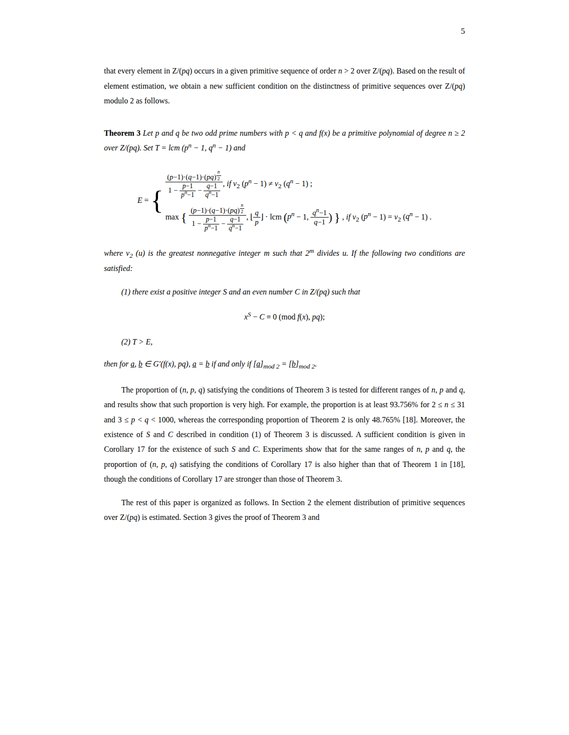5
that every element in Z/(pq) occurs in a given primitive sequence of order n > 2 over Z/(pq). Based on the result of element estimation, we obtain a new sufficient condition on the distinctness of primitive sequences over Z/(pq) modulo 2 as follows.
Theorem 3 Let p and q be two odd prime numbers with p < q and f(x) be a primitive polynomial of degree n ≥ 2 over Z/(pq). Set T = lcm (pn − 1, qn − 1) and
E = { (p−1)·(q−1)·(pq)n 21 − p−1 pn−1 − q−1 qn−1, if v2 (pn − 1) ≠ v2 (qn − 1) ; max { (p−1)·(q−1)·(pq)n 21 − p−1 pn−1 − q−1 qn−1, ⌊qp⌋ · lcm (pn − 1, qn−1 q−1) } , if v2 (pn − 1) = v2 (qn − 1) .
where v2 (u) is the greatest nonnegative integer m such that 2m divides u. If the following two conditions are satisfied:
(1) there exist a positive integer S and an even number C in Z/(pq) such that
xS − C ≡ 0 (mod f(x), pq);
(2) T > E,
then for a, b ∈ G′(f(x), pq), a = b if and only if [a]mod 2 = [b]mod 2.
The proportion of (n, p, q) satisfying the conditions of Theorem 3 is tested for different ranges of n, p and q, and results show that such proportion is very high. For example, the proportion is at least 93.756% for 2 ≤ n ≤ 31 and 3 ≤ p < q < 1000, whereas the corresponding proportion of Theorem 2 is only 48.765% [18]. Moreover, the existence of S and C described in condition (1) of Theorem 3 is discussed. A sufficient condition is given in Corollary 17 for the existence of such S and C. Experiments show that for the same ranges of n, p and q, the proportion of (n, p, q) satisfying the conditions of Corollary 17 is also higher than that of Theorem 1 in [18], though the conditions of Corollary 17 are stronger than those of Theorem 3.
The rest of this paper is organized as follows. In Section 2 the element distribution of primitive sequences over Z/(pq) is estimated. Section 3 gives the proof of Theorem 3 and